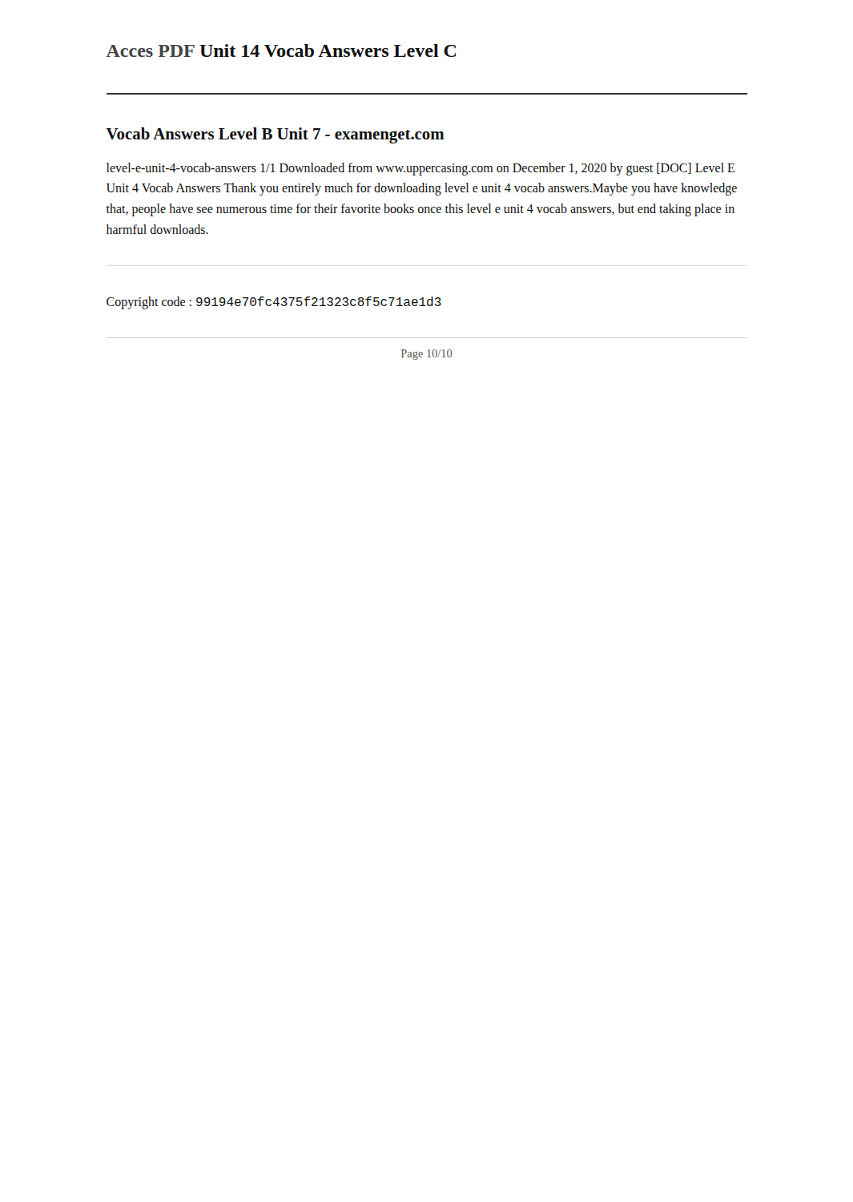Acces PDF Unit 14 Vocab Answers Level C
Vocab Answers Level B Unit 7 - examenget.com
level-e-unit-4-vocab-answers 1/1 Downloaded from www.uppercasing.com on December 1, 2020 by guest [DOC] Level E Unit 4 Vocab Answers Thank you entirely much for downloading level e unit 4 vocab answers.Maybe you have knowledge that, people have see numerous time for their favorite books once this level e unit 4 vocab answers, but end taking place in harmful downloads.
Copyright code : 99194e70fc4375f21323c8f5c71ae1d3
Page 10/10